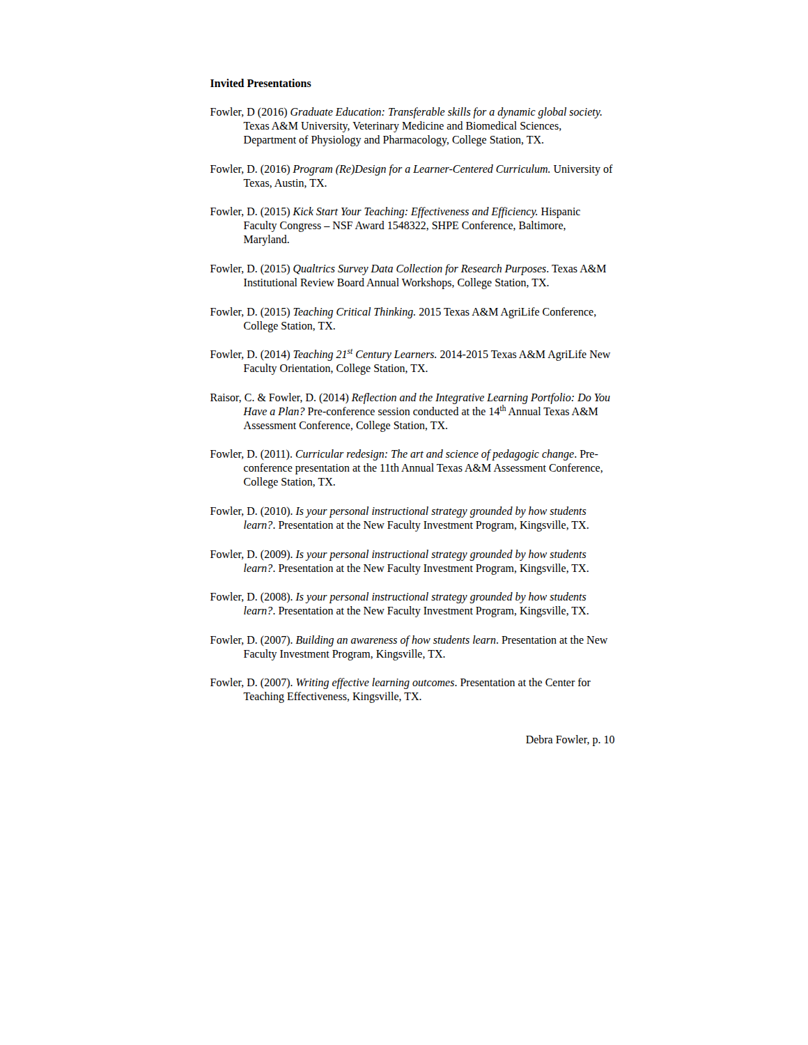Invited Presentations
Fowler, D (2016) Graduate Education: Transferable skills for a dynamic global society. Texas A&M University, Veterinary Medicine and Biomedical Sciences, Department of Physiology and Pharmacology, College Station, TX.
Fowler, D. (2016) Program (Re)Design for a Learner-Centered Curriculum. University of Texas, Austin, TX.
Fowler, D. (2015) Kick Start Your Teaching: Effectiveness and Efficiency. Hispanic Faculty Congress – NSF Award 1548322, SHPE Conference, Baltimore, Maryland.
Fowler, D. (2015) Qualtrics Survey Data Collection for Research Purposes. Texas A&M Institutional Review Board Annual Workshops, College Station, TX.
Fowler, D. (2015) Teaching Critical Thinking. 2015 Texas A&M AgriLife Conference, College Station, TX.
Fowler, D. (2014) Teaching 21st Century Learners. 2014-2015 Texas A&M AgriLife New Faculty Orientation, College Station, TX.
Raisor, C. & Fowler, D. (2014) Reflection and the Integrative Learning Portfolio: Do You Have a Plan? Pre-conference session conducted at the 14th Annual Texas A&M Assessment Conference, College Station, TX.
Fowler, D. (2011). Curricular redesign: The art and science of pedagogic change. Pre-conference presentation at the 11th Annual Texas A&M Assessment Conference, College Station, TX.
Fowler, D. (2010). Is your personal instructional strategy grounded by how students learn?. Presentation at the New Faculty Investment Program, Kingsville, TX.
Fowler, D. (2009). Is your personal instructional strategy grounded by how students learn?. Presentation at the New Faculty Investment Program, Kingsville, TX.
Fowler, D. (2008). Is your personal instructional strategy grounded by how students learn?. Presentation at the New Faculty Investment Program, Kingsville, TX.
Fowler, D. (2007). Building an awareness of how students learn. Presentation at the New Faculty Investment Program, Kingsville, TX.
Fowler, D. (2007). Writing effective learning outcomes. Presentation at the Center for Teaching Effectiveness, Kingsville, TX.
Debra Fowler, p. 10